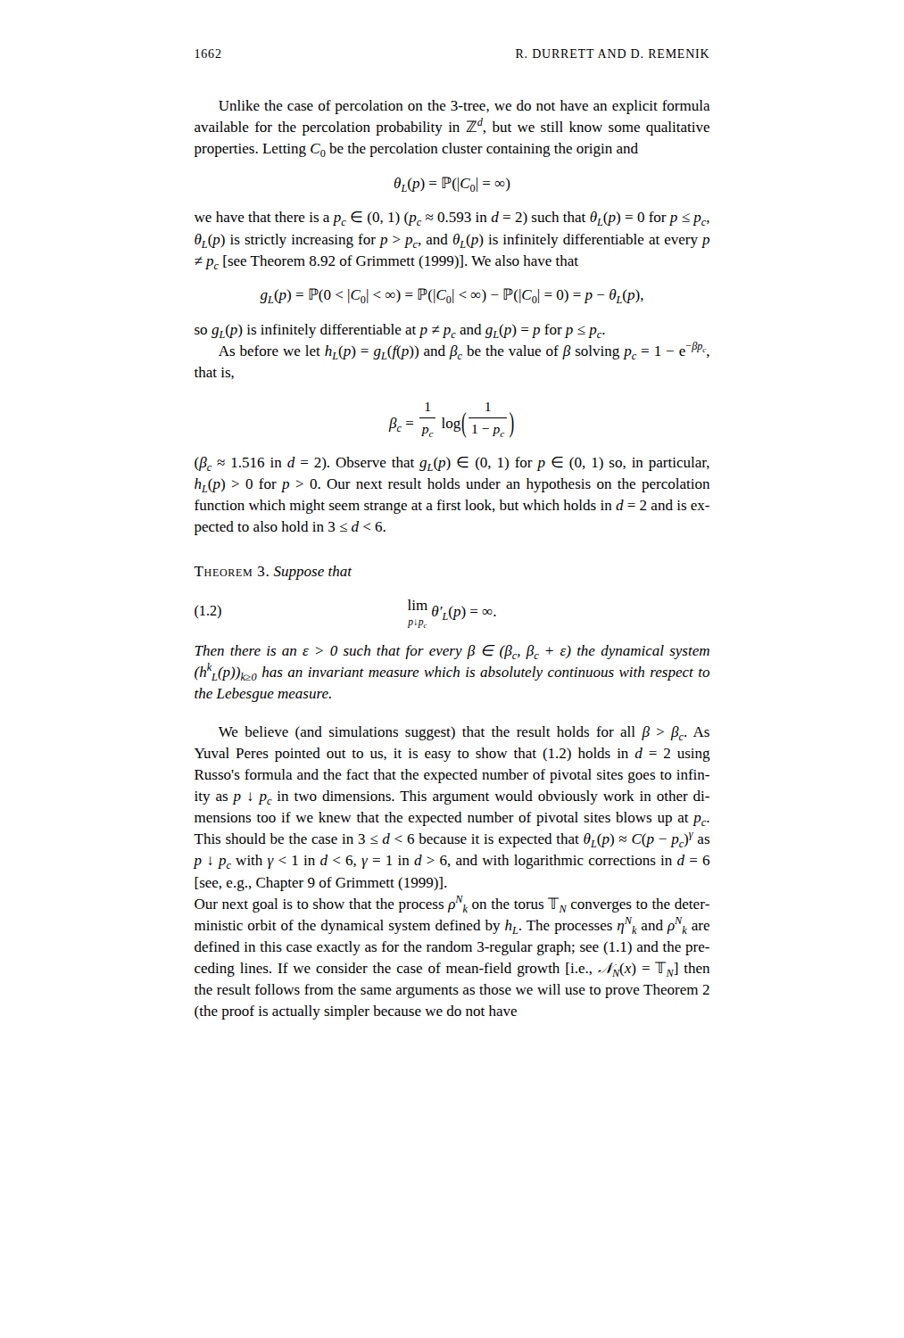1662 R. Durrett and D. Remenik
Unlike the case of percolation on the 3-tree, we do not have an explicit formula available for the percolation probability in ℤd, but we still know some qualitative properties. Letting C0 be the percolation cluster containing the origin and
θL(p) = ℙ(|C0| = ∞)
we have that there is a pc ∈ (0, 1) (pc ≈ 0.593 in d = 2) such that θL(p) = 0 for p ≤ pc, θL(p) is strictly increasing for p > pc, and θL(p) is infinitely differentiable at every p ≠ pc [see Theorem 8.92 of Grimmett (1999)]. We also have that
gL(p) = ℙ(0 < |C0| < ∞) = ℙ(|C0| < ∞) − ℙ(|C0| = 0) = p − θL(p),
so gL(p) is infinitely differentiable at p ≠ pc and gL(p) = p for p ≤ pc.
As before we let hL(p) = gL(f(p)) and βc be the value of β solving pc = 1 − e−βpc, that is,
βc = 1 pc log(11 − pc)
(βc ≈ 1.516 in d = 2). Observe that gL(p) ∈ (0, 1) for p ∈ (0, 1) so, in particular, hL(p) > 0 for p > 0. Our next result holds under an hypothesis on the percolation function which might seem strange at a first look, but which holds in d = 2 and is expected to also hold in 3 ≤ d < 6.
Theorem 3. Suppose that
(1.2) lim p↓pc θ′L(p) = ∞.
Then there is an ε > 0 such that for every β ∈ (βc, βc + ε) the dynamical system (hkL(p))k≥0 has an invariant measure which is absolutely continuous with respect to the Lebesgue measure.
We believe (and simulations suggest) that the result holds for all β > βc. As Yuval Peres pointed out to us, it is easy to show that (1.2) holds in d = 2 using Russo's formula and the fact that the expected number of pivotal sites goes to infinity as p ↓ pc in two dimensions. This argument would obviously work in other dimensions too if we knew that the expected number of pivotal sites blows up at pc. This should be the case in 3 ≤ d < 6 because it is expected that θL(p) ≈ C(p − pc)γ as p ↓ pc with γ < 1 in d < 6, γ = 1 in d > 6, and with logarithmic corrections in d = 6 [see, e.g., Chapter 9 of Grimmett (1999)].
Our next goal is to show that the process ρNk on the torus 𝕋N converges to the deterministic orbit of the dynamical system defined by hL. The processes ηNk and ρNk are defined in this case exactly as for the random 3-regular graph; see (1.1) and the preceding lines. If we consider the case of mean-field growth [i.e., 𝒩N(x) = 𝕋N] then the result follows from the same arguments as those we will use to prove Theorem 2 (the proof is actually simpler because we do not have